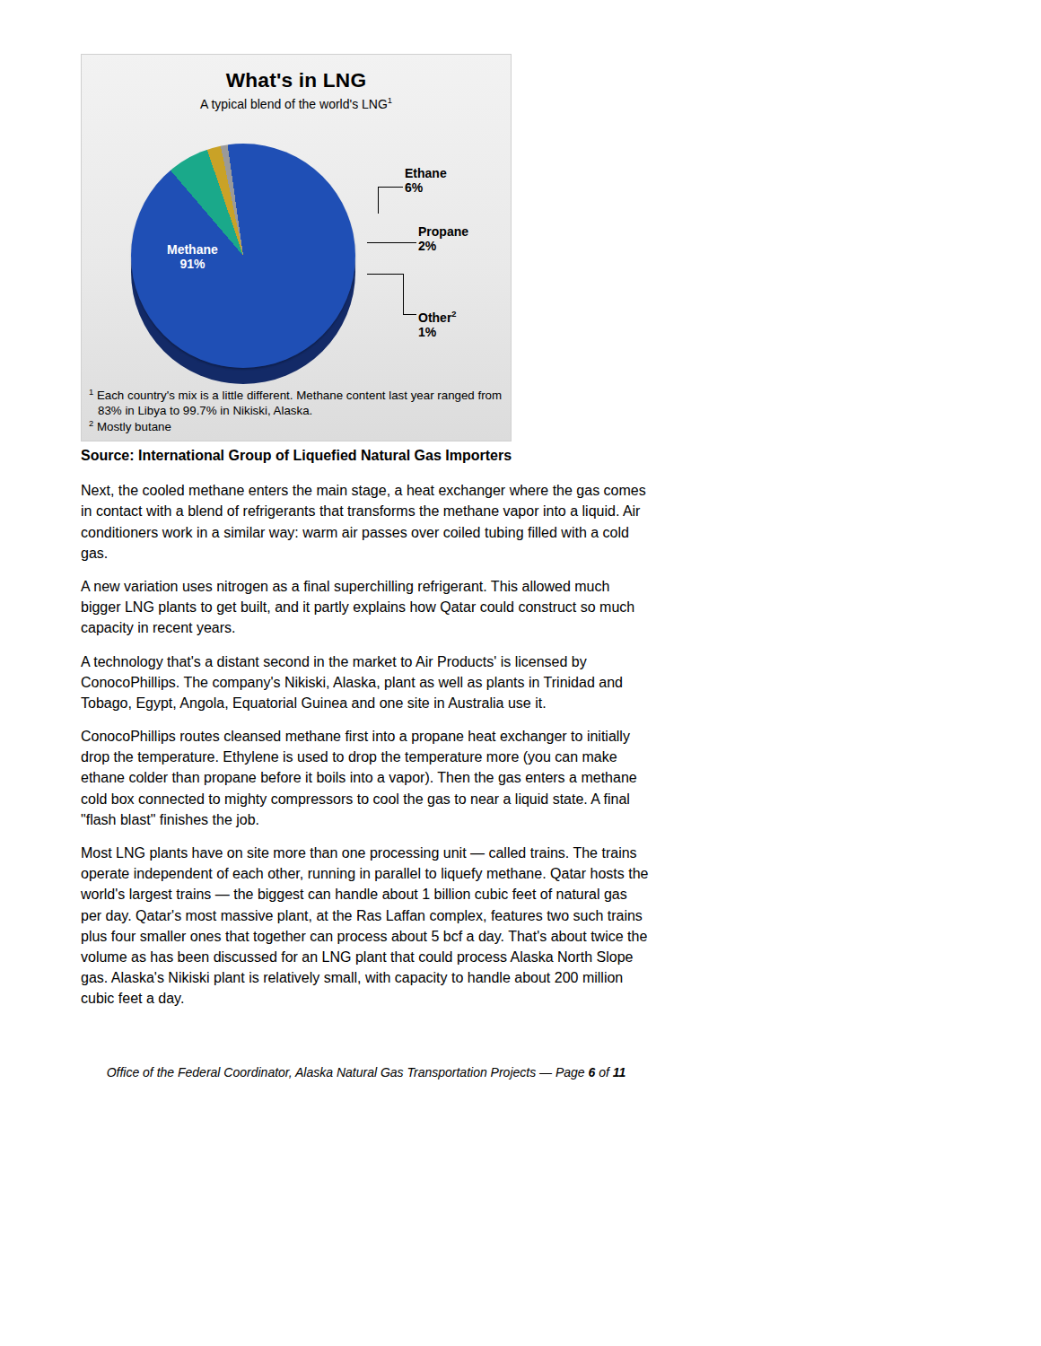What's in LNG
A typical blend of the world's LNG1
Methane
91%
Ethane
6%
Propane
2%
Other2
1%
1 Each country's mix is a little different. Methane content last year ranged from 83% in Libya to 99.7% in Nikiski, Alaska.
2 Mostly butane
Source: International Group of Liquefied Natural Gas Importers
Next, the cooled methane enters the main stage, a heat exchanger where the gas comes in contact with a blend of refrigerants that transforms the methane vapor into a liquid. Air conditioners work in a similar way: warm air passes over coiled tubing filled with a cold gas.
A new variation uses nitrogen as a final superchilling refrigerant. This allowed much bigger LNG plants to get built, and it partly explains how Qatar could construct so much capacity in recent years.
A technology that's a distant second in the market to Air Products' is licensed by ConocoPhillips. The company's Nikiski, Alaska, plant as well as plants in Trinidad and Tobago, Egypt, Angola, Equatorial Guinea and one site in Australia use it.
ConocoPhillips routes cleansed methane first into a propane heat exchanger to initially drop the temperature. Ethylene is used to drop the temperature more (you can make ethane colder than propane before it boils into a vapor). Then the gas enters a methane cold box connected to mighty compressors to cool the gas to near a liquid state. A final "flash blast" finishes the job.
Most LNG plants have on site more than one processing unit — called trains. The trains operate independent of each other, running in parallel to liquefy methane. Qatar hosts the world's largest trains — the biggest can handle about 1 billion cubic feet of natural gas per day. Qatar's most massive plant, at the Ras Laffan complex, features two such trains plus four smaller ones that together can process about 5 bcf a day. That's about twice the volume as has been discussed for an LNG plant that could process Alaska North Slope gas. Alaska's Nikiski plant is relatively small, with capacity to handle about 200 million cubic feet a day.
Office of the Federal Coordinator, Alaska Natural Gas Transportation Projects — Page 6 of 11